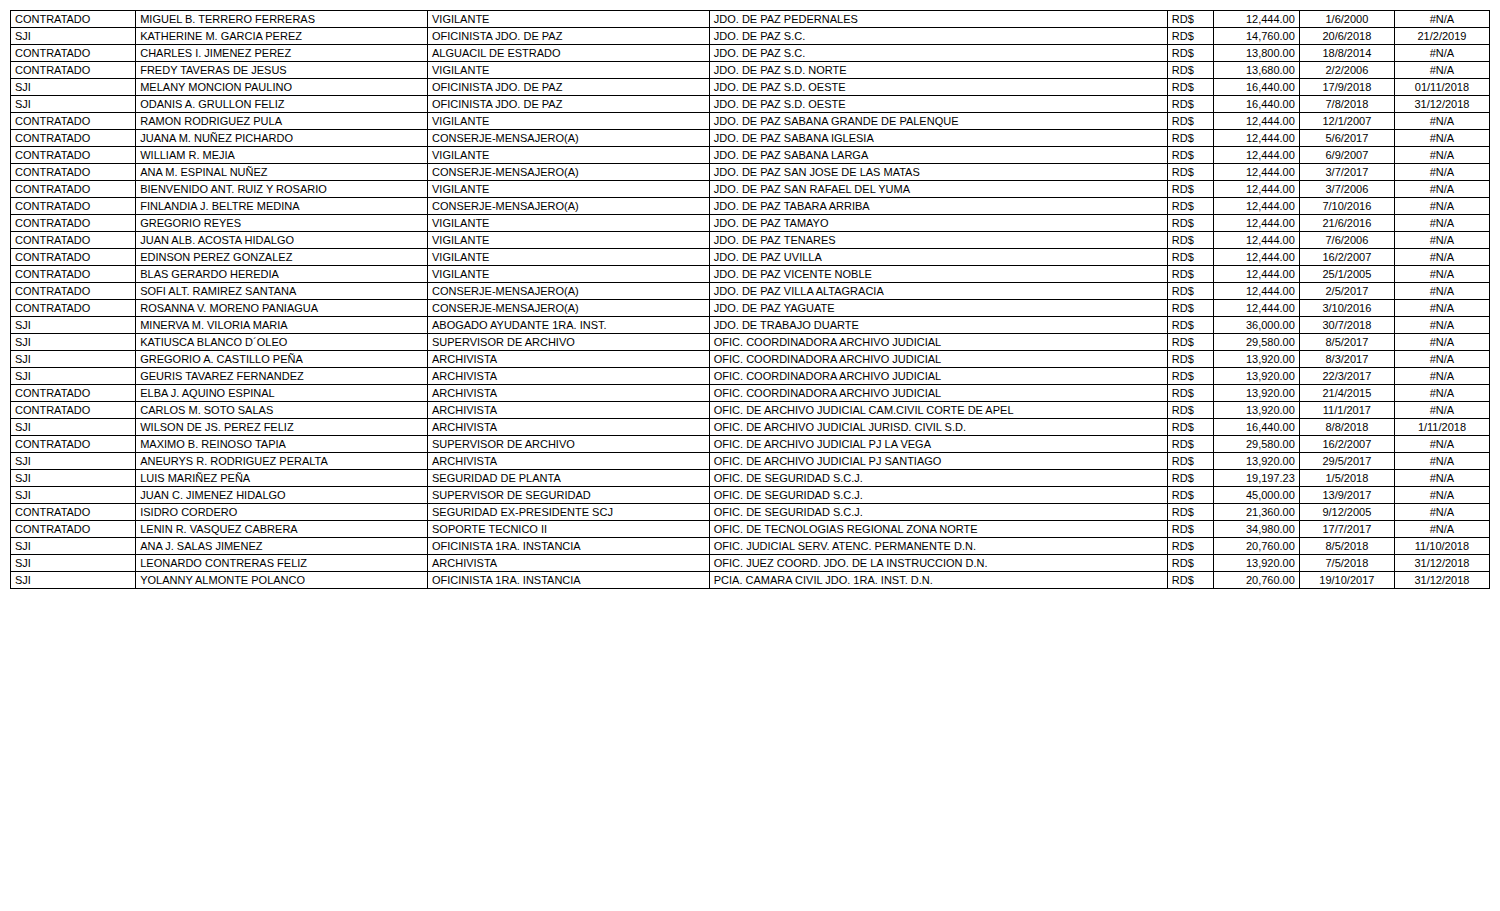| CONTRATADO | MIGUEL B. TERRERO FERRERAS | VIGILANTE | JDO. DE PAZ PEDERNALES | RD$ | 12,444.00 | 1/6/2000 | #N/A |
| SJI | KATHERINE M. GARCIA PEREZ | OFICINISTA JDO. DE PAZ | JDO. DE PAZ S.C. | RD$ | 14,760.00 | 20/6/2018 | 21/2/2019 |
| CONTRATADO | CHARLES I. JIMENEZ PEREZ | ALGUACIL DE ESTRADO | JDO. DE PAZ S.C. | RD$ | 13,800.00 | 18/8/2014 | #N/A |
| CONTRATADO | FREDY TAVERAS DE JESUS | VIGILANTE | JDO. DE PAZ S.D. NORTE | RD$ | 13,680.00 | 2/2/2006 | #N/A |
| SJI | MELANY MONCION PAULINO | OFICINISTA JDO. DE PAZ | JDO. DE PAZ S.D. OESTE | RD$ | 16,440.00 | 17/9/2018 | 01/11/2018 |
| SJI | ODANIS A. GRULLON FELIZ | OFICINISTA JDO. DE PAZ | JDO. DE PAZ S.D. OESTE | RD$ | 16,440.00 | 7/8/2018 | 31/12/2018 |
| CONTRATADO | RAMON RODRIGUEZ PULA | VIGILANTE | JDO. DE PAZ SABANA GRANDE DE PALENQUE | RD$ | 12,444.00 | 12/1/2007 | #N/A |
| CONTRATADO | JUANA M. NUÑEZ PICHARDO | CONSERJE-MENSAJERO(A) | JDO. DE PAZ SABANA IGLESIA | RD$ | 12,444.00 | 5/6/2017 | #N/A |
| CONTRATADO | WILLIAM R. MEJIA | VIGILANTE | JDO. DE PAZ SABANA LARGA | RD$ | 12,444.00 | 6/9/2007 | #N/A |
| CONTRATADO | ANA M. ESPINAL NUÑEZ | CONSERJE-MENSAJERO(A) | JDO. DE PAZ SAN JOSE DE LAS MATAS | RD$ | 12,444.00 | 3/7/2017 | #N/A |
| CONTRATADO | BIENVENIDO ANT. RUIZ Y ROSARIO | VIGILANTE | JDO. DE PAZ SAN RAFAEL DEL YUMA | RD$ | 12,444.00 | 3/7/2006 | #N/A |
| CONTRATADO | FINLANDIA J. BELTRE MEDINA | CONSERJE-MENSAJERO(A) | JDO. DE PAZ TABARA ARRIBA | RD$ | 12,444.00 | 7/10/2016 | #N/A |
| CONTRATADO | GREGORIO REYES | VIGILANTE | JDO. DE PAZ TAMAYO | RD$ | 12,444.00 | 21/6/2016 | #N/A |
| CONTRATADO | JUAN ALB. ACOSTA HIDALGO | VIGILANTE | JDO. DE PAZ TENARES | RD$ | 12,444.00 | 7/6/2006 | #N/A |
| CONTRATADO | EDINSON PEREZ GONZALEZ | VIGILANTE | JDO. DE PAZ UVILLA | RD$ | 12,444.00 | 16/2/2007 | #N/A |
| CONTRATADO | BLAS GERARDO HEREDIA | VIGILANTE | JDO. DE PAZ VICENTE NOBLE | RD$ | 12,444.00 | 25/1/2005 | #N/A |
| CONTRATADO | SOFI ALT. RAMIREZ SANTANA | CONSERJE-MENSAJERO(A) | JDO. DE PAZ VILLA ALTAGRACIA | RD$ | 12,444.00 | 2/5/2017 | #N/A |
| CONTRATADO | ROSANNA V. MORENO PANIAGUA | CONSERJE-MENSAJERO(A) | JDO. DE PAZ YAGUATE | RD$ | 12,444.00 | 3/10/2016 | #N/A |
| SJI | MINERVA M. VILORIA MARIA | ABOGADO AYUDANTE 1RA. INST. | JDO. DE TRABAJO DUARTE | RD$ | 36,000.00 | 30/7/2018 | #N/A |
| SJI | KATIUSCA BLANCO D´OLEO | SUPERVISOR DE ARCHIVO | OFIC. COORDINADORA ARCHIVO JUDICIAL | RD$ | 29,580.00 | 8/5/2017 | #N/A |
| SJI | GREGORIO A. CASTILLO PEÑA | ARCHIVISTA | OFIC. COORDINADORA ARCHIVO JUDICIAL | RD$ | 13,920.00 | 8/3/2017 | #N/A |
| SJI | GEURIS TAVAREZ FERNANDEZ | ARCHIVISTA | OFIC. COORDINADORA ARCHIVO JUDICIAL | RD$ | 13,920.00 | 22/3/2017 | #N/A |
| CONTRATADO | ELBA J. AQUINO ESPINAL | ARCHIVISTA | OFIC. COORDINADORA ARCHIVO JUDICIAL | RD$ | 13,920.00 | 21/4/2015 | #N/A |
| CONTRATADO | CARLOS M. SOTO SALAS | ARCHIVISTA | OFIC. DE ARCHIVO JUDICIAL CAM.CIVIL CORTE DE APEL | RD$ | 13,920.00 | 11/1/2017 | #N/A |
| SJI | WILSON DE JS. PEREZ FELIZ | ARCHIVISTA | OFIC. DE ARCHIVO JUDICIAL JURISD. CIVIL S.D. | RD$ | 16,440.00 | 8/8/2018 | 1/11/2018 |
| CONTRATADO | MAXIMO B. REINOSO TAPIA | SUPERVISOR DE ARCHIVO | OFIC. DE ARCHIVO JUDICIAL PJ LA VEGA | RD$ | 29,580.00 | 16/2/2007 | #N/A |
| SJI | ANEURYS R. RODRIGUEZ PERALTA | ARCHIVISTA | OFIC. DE ARCHIVO JUDICIAL PJ SANTIAGO | RD$ | 13,920.00 | 29/5/2017 | #N/A |
| SJI | LUIS MARIÑEZ PEÑA | SEGURIDAD DE PLANTA | OFIC. DE SEGURIDAD S.C.J. | RD$ | 19,197.23 | 1/5/2018 | #N/A |
| SJI | JUAN C. JIMENEZ HIDALGO | SUPERVISOR DE SEGURIDAD | OFIC. DE SEGURIDAD S.C.J. | RD$ | 45,000.00 | 13/9/2017 | #N/A |
| CONTRATADO | ISIDRO CORDERO | SEGURIDAD EX-PRESIDENTE SCJ | OFIC. DE SEGURIDAD S.C.J. | RD$ | 21,360.00 | 9/12/2005 | #N/A |
| CONTRATADO | LENIN R. VASQUEZ CABRERA | SOPORTE TECNICO II | OFIC. DE TECNOLOGIAS REGIONAL ZONA NORTE | RD$ | 34,980.00 | 17/7/2017 | #N/A |
| SJI | ANA J. SALAS JIMENEZ | OFICINISTA 1RA. INSTANCIA | OFIC. JUDICIAL SERV. ATENC. PERMANENTE D.N. | RD$ | 20,760.00 | 8/5/2018 | 11/10/2018 |
| SJI | LEONARDO CONTRERAS FELIZ | ARCHIVISTA | OFIC. JUEZ COORD. JDO. DE LA INSTRUCCION D.N. | RD$ | 13,920.00 | 7/5/2018 | 31/12/2018 |
| SJI | YOLANNY ALMONTE POLANCO | OFICINISTA 1RA. INSTANCIA | PCIA. CAMARA CIVIL JDO. 1RA. INST. D.N. | RD$ | 20,760.00 | 19/10/2017 | 31/12/2018 |